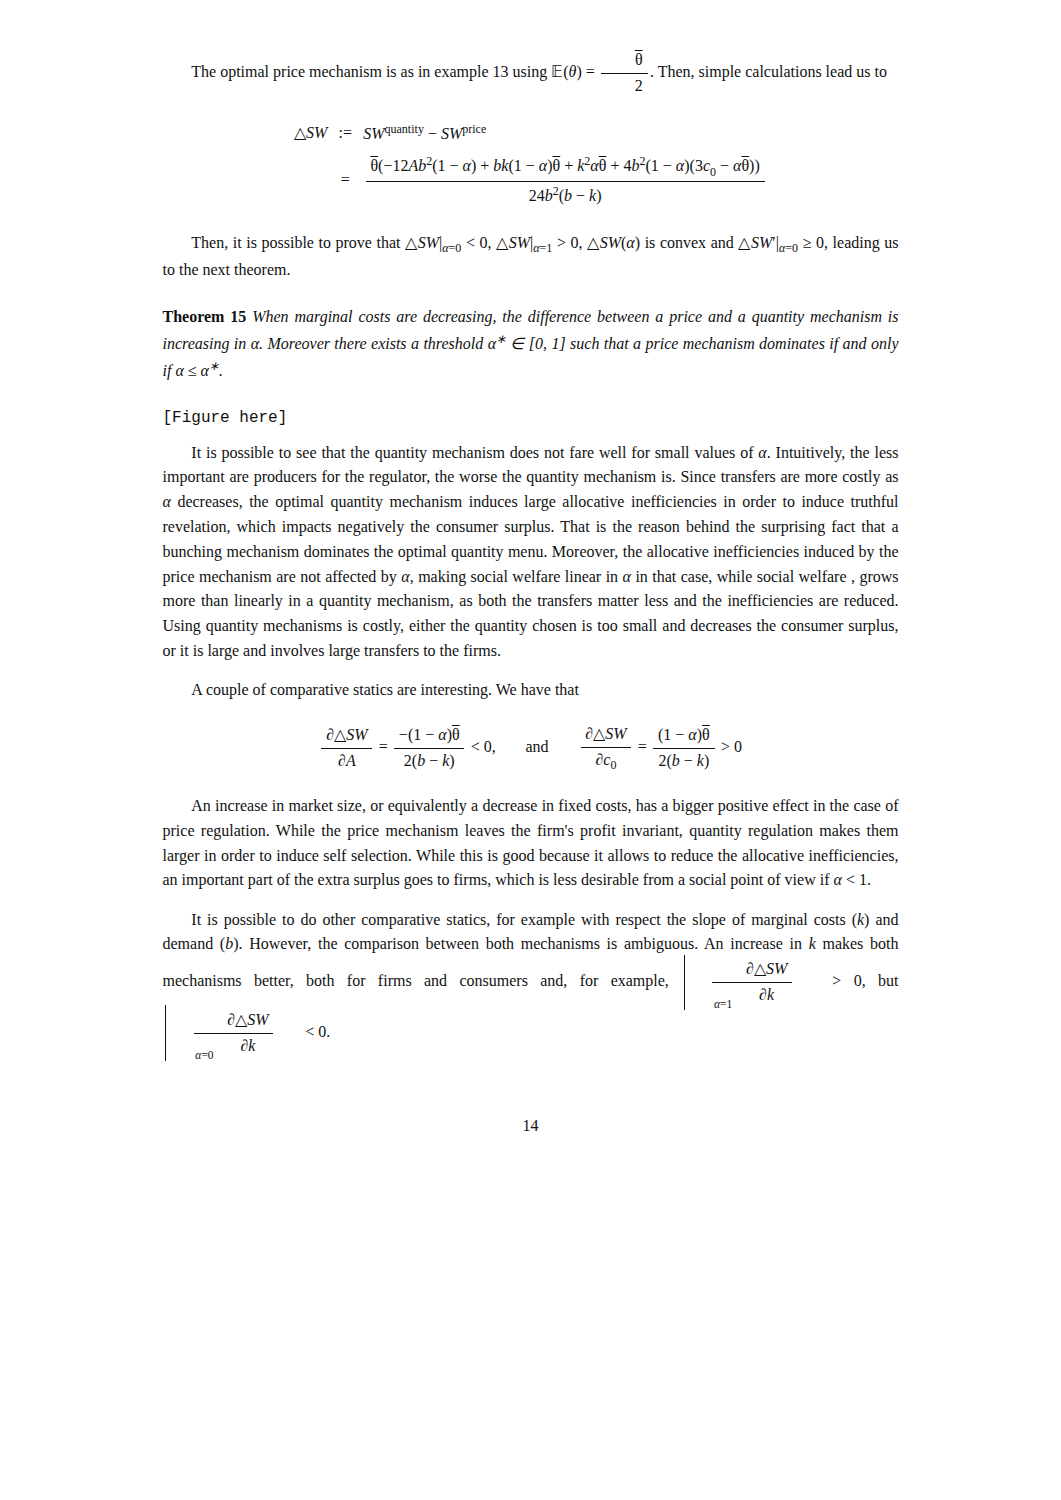The optimal price mechanism is as in example 13 using 𝔼(θ) = θ 2. Then, simple calculations lead us to
| △ SW | := | SW quantity − SW price |
| | = | θ (−12 Ab 2 (1 − α ) + bk (1 − α ) θ + k 2 α θ + 4 b 2 (1 − α )(3 c 0 − α θ )) 24 b 2 ( b − k ) |
Then, it is possible to prove that △SW|α=0 < 0, △SW|α=1 > 0, △SW(α) is convex and △SW′|α=0 ≥ 0, leading us to the next theorem.
Theorem 15 When marginal costs are decreasing, the difference between a price and a quantity mechanism is increasing in α. Moreover there exists a threshold α∗ ∈ [0, 1] such that a price mechanism dominates if and only if α ≤ α∗.
[Figure here]
It is possible to see that the quantity mechanism does not fare well for small values of α. Intuitively, the less important are producers for the regulator, the worse the quantity mechanism is. Since transfers are more costly as α decreases, the optimal quantity mechanism induces large allocative inefficiencies in order to induce truthful revelation, which impacts negatively the consumer surplus. That is the reason behind the surprising fact that a bunching mechanism dominates the optimal quantity menu. Moreover, the allocative inefficiencies induced by the price mechanism are not affected by α, making social welfare linear in α in that case, while social welfare , grows more than linearly in a quantity mechanism, as both the transfers matter less and the inefficiencies are reduced. Using quantity mechanisms is costly, either the quantity chosen is too small and decreases the consumer surplus, or it is large and involves large transfers to the firms.
A couple of comparative statics are interesting. We have that
∂△SW∂A = −(1 − α)θ 2(b − k) < 0, and ∂△SW∂c0 = (1 − α)θ 2(b − k) > 0
An increase in market size, or equivalently a decrease in fixed costs, has a bigger positive effect in the case of price regulation. While the price mechanism leaves the firm's profit invariant, quantity regulation makes them larger in order to induce self selection. While this is good because it allows to reduce the allocative inefficiencies, an important part of the extra surplus goes to firms, which is less desirable from a social point of view if α < 1.
It is possible to do other comparative statics, for example with respect the slope of marginal costs (k) and demand (b). However, the comparison between both mechanisms is ambiguous. An increase in k makes both mechanisms better, both for firms and consumers and, for example, ∂△SW∂k α=1 > 0, but ∂△SW∂k α=0 < 0.
14